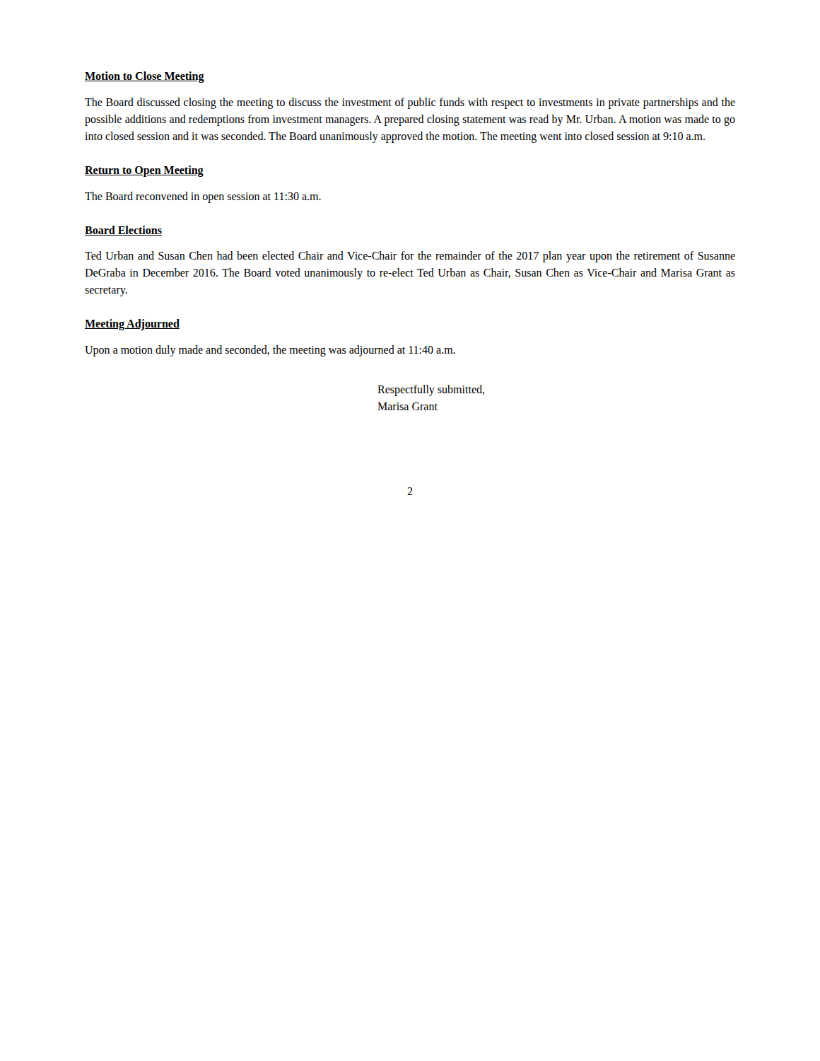Motion to Close Meeting
The Board discussed closing the meeting to discuss the investment of public funds with respect to investments in private partnerships and the possible additions and redemptions from investment managers. A prepared closing statement was read by Mr. Urban. A motion was made to go into closed session and it was seconded. The Board unanimously approved the motion. The meeting went into closed session at 9:10 a.m.
Return to Open Meeting
The Board reconvened in open session at 11:30 a.m.
Board Elections
Ted Urban and Susan Chen had been elected Chair and Vice-Chair for the remainder of the 2017 plan year upon the retirement of Susanne DeGraba in December 2016. The Board voted unanimously to re-elect Ted Urban as Chair, Susan Chen as Vice-Chair and Marisa Grant as secretary.
Meeting Adjourned
Upon a motion duly made and seconded, the meeting was adjourned at 11:40 a.m.
Respectfully submitted,
Marisa Grant
2